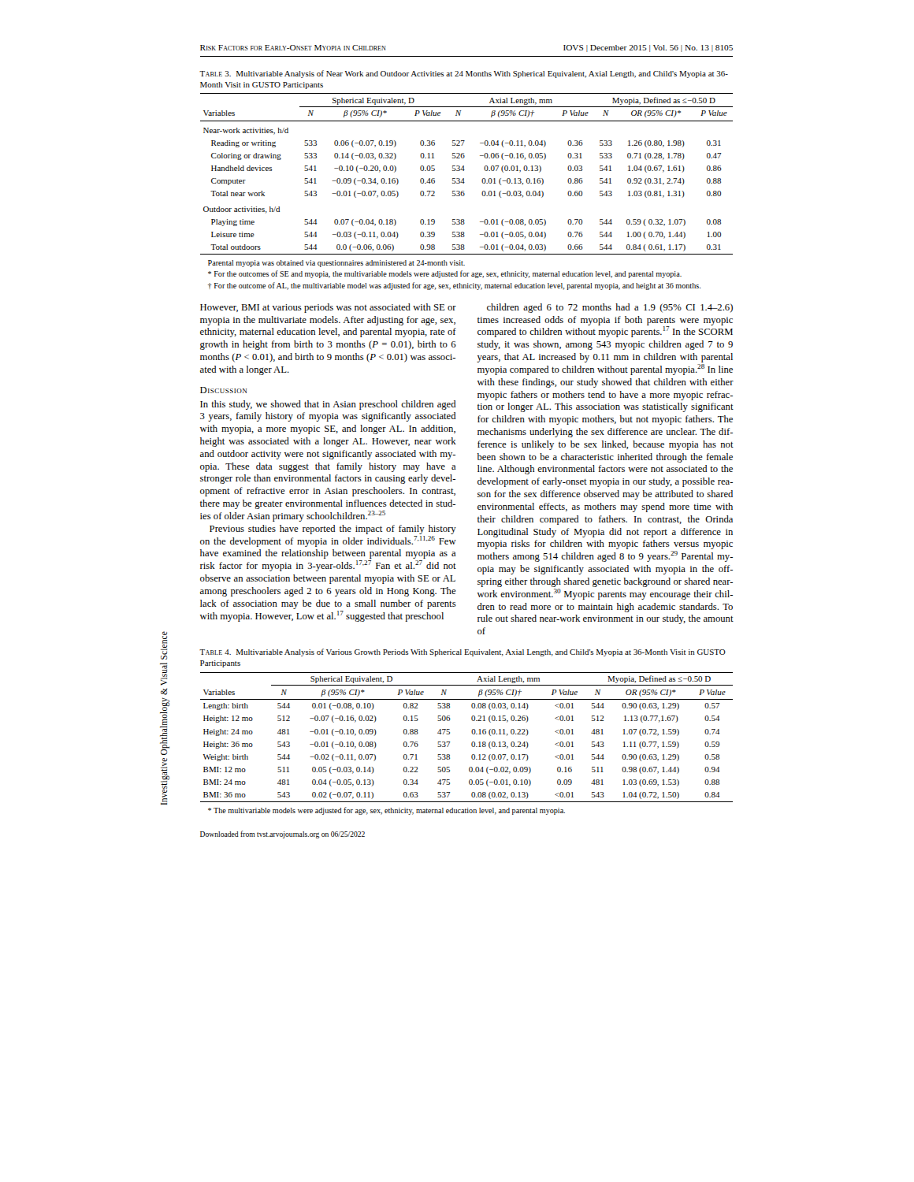Risk Factors for Early-Onset Myopia in Children
IOVS | December 2015 | Vol. 56 | No. 13 | 8105
Table 3. Multivariable Analysis of Near Work and Outdoor Activities at 24 Months With Spherical Equivalent, Axial Length, and Child's Myopia at 36-Month Visit in GUSTO Participants
| | Spherical Equivalent, D | Axial Length, mm | Myopia, Defined as ≤−0.50 D |
| --- | --- | --- | --- |
| Variables | N | β (95% CI)* | P Value | N | β (95% CI)† | P Value | N | OR (95% CI)* | P Value |
| Near-work activities, h/d |
| Reading or writing | 533 | 0.06 (−0.07, 0.19) | 0.36 | 527 | −0.04 (−0.11, 0.04) | 0.36 | 533 | 1.26 (0.80, 1.98) | 0.31 |
| Coloring or drawing | 533 | 0.14 (−0.03, 0.32) | 0.11 | 526 | −0.06 (−0.16, 0.05) | 0.31 | 533 | 0.71 (0.28, 1.78) | 0.47 |
| Handheld devices | 541 | −0.10 (−0.20, 0.0) | 0.05 | 534 | 0.07 (0.01, 0.13) | 0.03 | 541 | 1.04 (0.67, 1.61) | 0.86 |
| Computer | 541 | −0.09 (−0.34, 0.16) | 0.46 | 534 | 0.01 (−0.13, 0.16) | 0.86 | 541 | 0.92 (0.31, 2.74) | 0.88 |
| Total near work | 543 | −0.01 (−0.07, 0.05) | 0.72 | 536 | 0.01 (−0.03, 0.04) | 0.60 | 543 | 1.03 (0.81, 1.31) | 0.80 |
| Outdoor activities, h/d |
| Playing time | 544 | 0.07 (−0.04, 0.18) | 0.19 | 538 | −0.01 (−0.08, 0.05) | 0.70 | 544 | 0.59 ( 0.32, 1.07) | 0.08 |
| Leisure time | 544 | −0.03 (−0.11, 0.04) | 0.39 | 538 | −0.01 (−0.05, 0.04) | 0.76 | 544 | 1.00 ( 0.70, 1.44) | 1.00 |
| Total outdoors | 544 | 0.0 (−0.06, 0.06) | 0.98 | 538 | −0.01 (−0.04, 0.03) | 0.66 | 544 | 0.84 ( 0.61, 1.17) | 0.31 |
Parental myopia was obtained via questionnaires administered at 24-month visit.
* For the outcomes of SE and myopia, the multivariable models were adjusted for age, sex, ethnicity, maternal education level, and parental myopia.
† For the outcome of AL, the multivariable model was adjusted for age, sex, ethnicity, maternal education level, parental myopia, and height at 36 months.
However, BMI at various periods was not associated with SE or myopia in the multivariate models. After adjusting for age, sex, ethnicity, maternal education level, and parental myopia, rate of growth in height from birth to 3 months (P = 0.01), birth to 6 months (P < 0.01), and birth to 9 months (P < 0.01) was associated with a longer AL.
Discussion
In this study, we showed that in Asian preschool children aged 3 years, family history of myopia was significantly associated with myopia, a more myopic SE, and longer AL. In addition, height was associated with a longer AL. However, near work and outdoor activity were not significantly associated with myopia. These data suggest that family history may have a stronger role than environmental factors in causing early development of refractive error in Asian preschoolers. In contrast, there may be greater environmental influences detected in studies of older Asian primary schoolchildren.23–25
Previous studies have reported the impact of family history on the development of myopia in older individuals.7,11,26 Few have examined the relationship between parental myopia as a risk factor for myopia in 3-year-olds.17,27 Fan et al.27 did not observe an association between parental myopia with SE or AL among preschoolers aged 2 to 6 years old in Hong Kong. The lack of association may be due to a small number of parents with myopia. However, Low et al.17 suggested that preschool
children aged 6 to 72 months had a 1.9 (95% CI 1.4–2.6) times increased odds of myopia if both parents were myopic compared to children without myopic parents.17 In the SCORM study, it was shown, among 543 myopic children aged 7 to 9 years, that AL increased by 0.11 mm in children with parental myopia compared to children without parental myopia.28 In line with these findings, our study showed that children with either myopic fathers or mothers tend to have a more myopic refraction or longer AL. This association was statistically significant for children with myopic mothers, but not myopic fathers. The mechanisms underlying the sex difference are unclear. The difference is unlikely to be sex linked, because myopia has not been shown to be a characteristic inherited through the female line. Although environmental factors were not associated to the development of early-onset myopia in our study, a possible reason for the sex difference observed may be attributed to shared environmental effects, as mothers may spend more time with their children compared to fathers. In contrast, the Orinda Longitudinal Study of Myopia did not report a difference in myopia risks for children with myopic fathers versus myopic mothers among 514 children aged 8 to 9 years.29 Parental myopia may be significantly associated with myopia in the offspring either through shared genetic background or shared near-work environment.30 Myopic parents may encourage their children to read more or to maintain high academic standards. To rule out shared near-work environment in our study, the amount of
Table 4. Multivariable Analysis of Various Growth Periods With Spherical Equivalent, Axial Length, and Child's Myopia at 36-Month Visit in GUSTO Participants
| | Spherical Equivalent, D | Axial Length, mm | Myopia, Defined as ≤−0.50 D |
| --- | --- | --- | --- |
| Variables | N | β (95% CI)* | P Value | N | β (95% CI)† | P Value | N | OR (95% CI)* | P Value |
| Length: birth | 544 | 0.01 (−0.08, 0.10) | 0.82 | 538 | 0.08 (0.03, 0.14) | <0.01 | 544 | 0.90 (0.63, 1.29) | 0.57 |
| Height: 12 mo | 512 | −0.07 (−0.16, 0.02) | 0.15 | 506 | 0.21 (0.15, 0.26) | <0.01 | 512 | 1.13 (0.77,1.67) | 0.54 |
| Height: 24 mo | 481 | −0.01 (−0.10, 0.09) | 0.88 | 475 | 0.16 (0.11, 0.22) | <0.01 | 481 | 1.07 (0.72, 1.59) | 0.74 |
| Height: 36 mo | 543 | −0.01 (−0.10, 0.08) | 0.76 | 537 | 0.18 (0.13, 0.24) | <0.01 | 543 | 1.11 (0.77, 1.59) | 0.59 |
| Weight: birth | 544 | −0.02 (−0.11, 0.07) | 0.71 | 538 | 0.12 (0.07, 0.17) | <0.01 | 544 | 0.90 (0.63, 1.29) | 0.58 |
| BMI: 12 mo | 511 | 0.05 (−0.03, 0.14) | 0.22 | 505 | 0.04 (−0.02, 0.09) | 0.16 | 511 | 0.98 (0.67, 1.44) | 0.94 |
| BMI: 24 mo | 481 | 0.04 (−0.05, 0.13) | 0.34 | 475 | 0.05 (−0.01, 0.10) | 0.09 | 481 | 1.03 (0.69, 1.53) | 0.88 |
| BMI: 36 mo | 543 | 0.02 (−0.07, 0.11) | 0.63 | 537 | 0.08 (0.02, 0.13) | <0.01 | 543 | 1.04 (0.72, 1.50) | 0.84 |
* The multivariable models were adjusted for age, sex, ethnicity, maternal education level, and parental myopia.
Investigative Ophthalmology & Visual Science
Downloaded from tvst.arvojournals.org on 06/25/2022